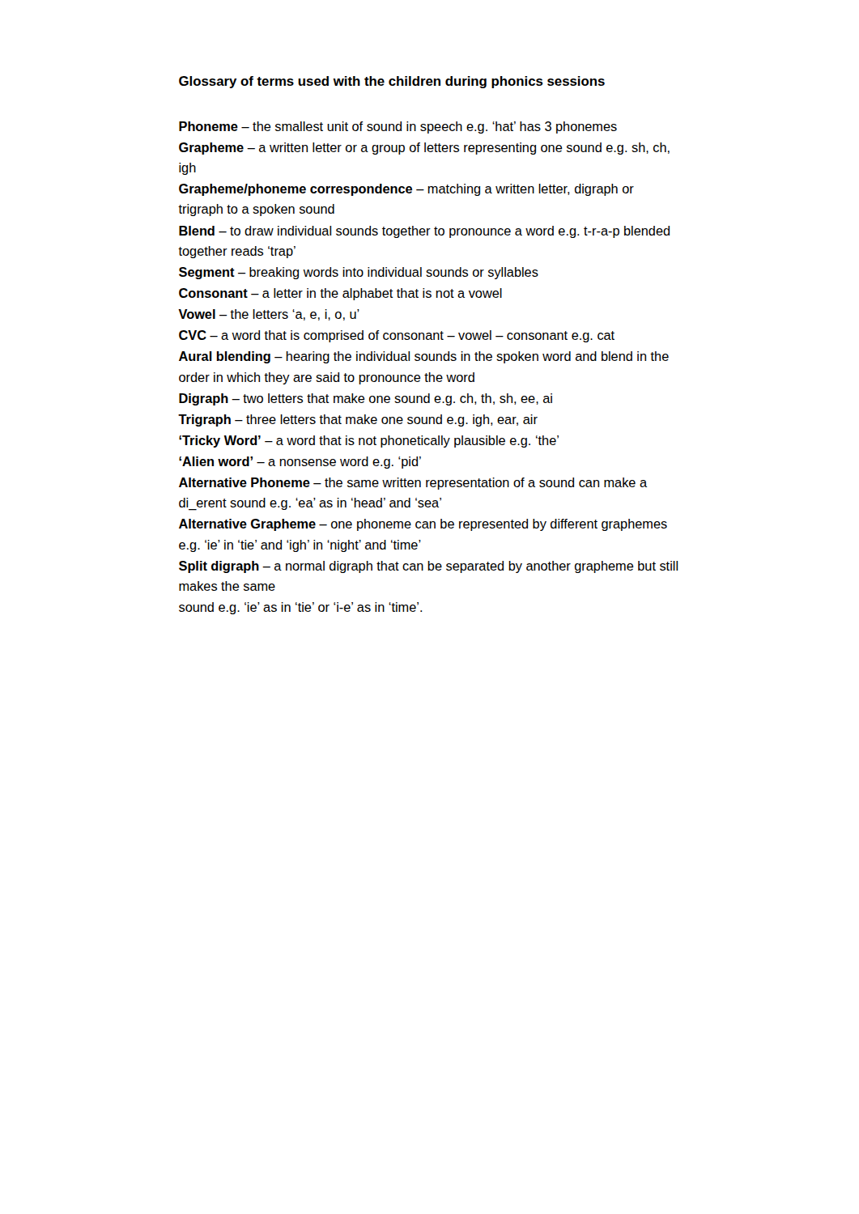Glossary of terms used with the children during phonics sessions
Phoneme
the smallest unit of sound in speech e.g. ‘hat’ has 3 phonemes
Grapheme
a written letter or a group of letters representing one sound e.g. sh, ch, igh
Grapheme/phoneme correspondence
matching a written letter, digraph or trigraph to a spoken sound
Blend
to draw individual sounds together to pronounce a word e.g. t-r-a-p blended together reads ‘trap’
Segment
breaking words into individual sounds or syllables
Consonant
a letter in the alphabet that is not a vowel
Vowel
the letters ‘a, e, i, o, u’
CVC
a word that is comprised of consonant – vowel – consonant e.g. cat
Aural blending
hearing the individual sounds in the spoken word and blend in the order in which they are said to pronounce the word
Digraph
two letters that make one sound e.g. ch, th, sh, ee, ai
Trigraph
three letters that make one sound e.g. igh, ear, air
‘Tricky Word’
a word that is not phonetically plausible e.g. ‘the’
‘Alien word’
a nonsense word e.g. ‘pid’
Alternative Phoneme
the same written representation of a sound can make a di_erent sound e.g. ‘ea’ as in ‘head’ and ‘sea’
Alternative Grapheme
one phoneme can be represented by different graphemes e.g. ‘ie’ in ‘tie’ and ‘igh’ in ‘night’ and ‘time’
Split digraph
a normal digraph that can be separated by another grapheme but still makes the same
sound e.g. ‘ie’ as in ‘tie’ or ‘i-e’ as in ‘time’.